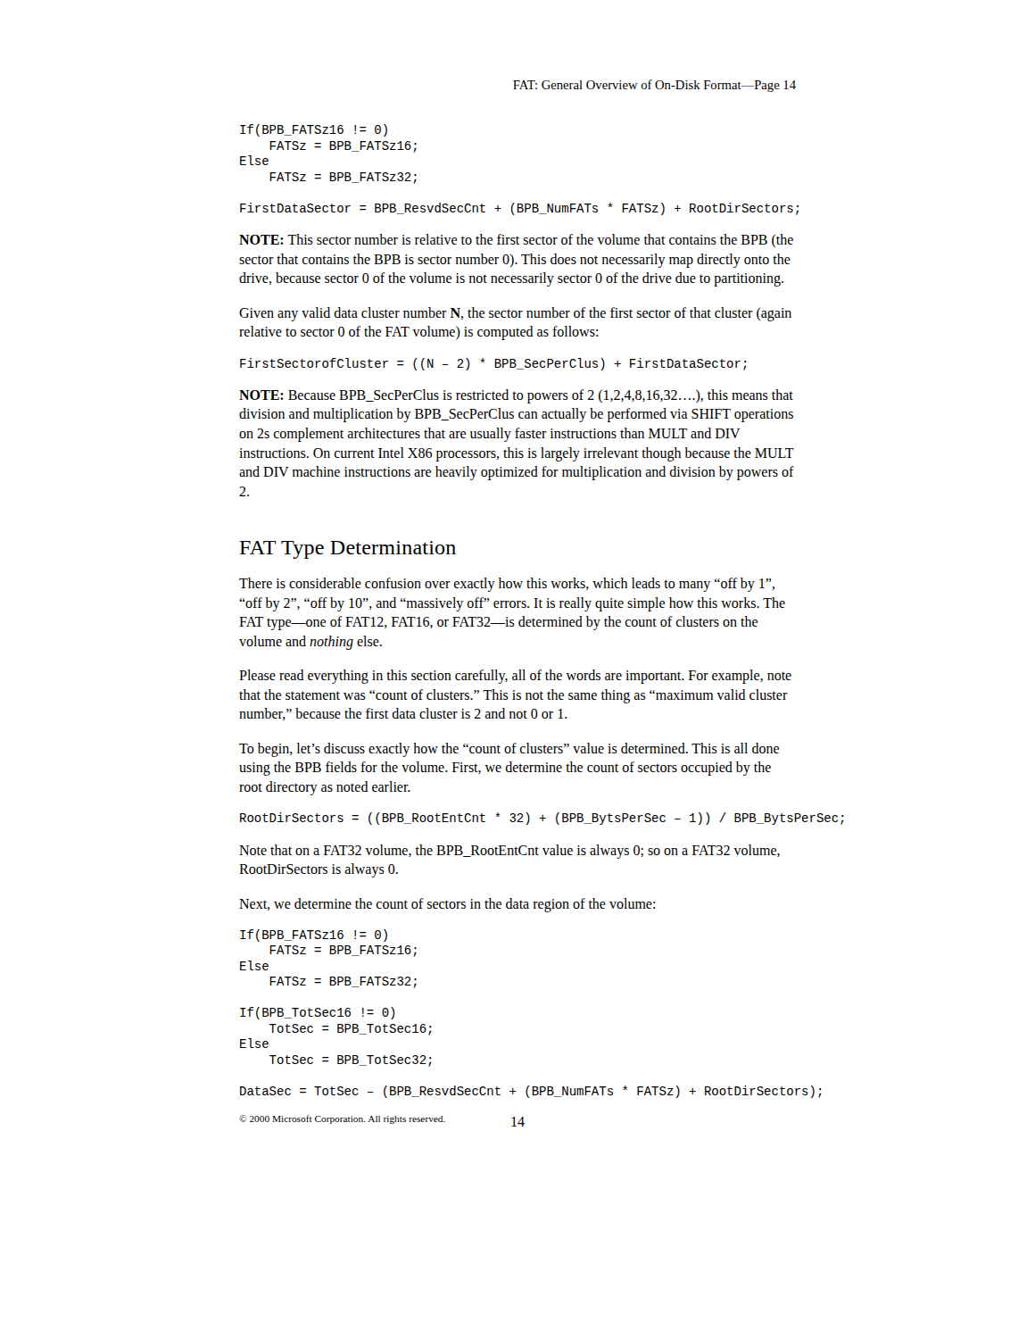FAT: General Overview of On-Disk Format—Page 14
If(BPB_FATSz16 != 0)
    FATSz = BPB_FATSz16;
Else
    FATSz = BPB_FATSz32;

FirstDataSector = BPB_ResvdSecCnt + (BPB_NumFATs * FATSz) + RootDirSectors;
NOTE: This sector number is relative to the first sector of the volume that contains the BPB (the sector that contains the BPB is sector number 0). This does not necessarily map directly onto the drive, because sector 0 of the volume is not necessarily sector 0 of the drive due to partitioning.
Given any valid data cluster number N, the sector number of the first sector of that cluster (again relative to sector 0 of the FAT volume) is computed as follows:
FirstSectorofCluster = ((N – 2) * BPB_SecPerClus) + FirstDataSector;
NOTE: Because BPB_SecPerClus is restricted to powers of 2 (1,2,4,8,16,32….), this means that division and multiplication by BPB_SecPerClus can actually be performed via SHIFT operations on 2s complement architectures that are usually faster instructions than MULT and DIV instructions. On current Intel X86 processors, this is largely irrelevant though because the MULT and DIV machine instructions are heavily optimized for multiplication and division by powers of 2.
FAT Type Determination
There is considerable confusion over exactly how this works, which leads to many “off by 1”, “off by 2”, “off by 10”, and “massively off” errors. It is really quite simple how this works. The FAT type—one of FAT12, FAT16, or FAT32—is determined by the count of clusters on the volume and nothing else.
Please read everything in this section carefully, all of the words are important. For example, note that the statement was “count of clusters.” This is not the same thing as “maximum valid cluster number,” because the first data cluster is 2 and not 0 or 1.
To begin, let’s discuss exactly how the “count of clusters” value is determined. This is all done using the BPB fields for the volume. First, we determine the count of sectors occupied by the root directory as noted earlier.
RootDirSectors = ((BPB_RootEntCnt * 32) + (BPB_BytsPerSec – 1)) / BPB_BytsPerSec;
Note that on a FAT32 volume, the BPB_RootEntCnt value is always 0; so on a FAT32 volume, RootDirSectors is always 0.
Next, we determine the count of sectors in the data region of the volume:
If(BPB_FATSz16 != 0)
    FATSz = BPB_FATSz16;
Else
    FATSz = BPB_FATSz32;

If(BPB_TotSec16 != 0)
    TotSec = BPB_TotSec16;
Else
    TotSec = BPB_TotSec32;

DataSec = TotSec – (BPB_ResvdSecCnt + (BPB_NumFATs * FATSz) + RootDirSectors);
© 2000 Microsoft Corporation. All rights reserved. 14